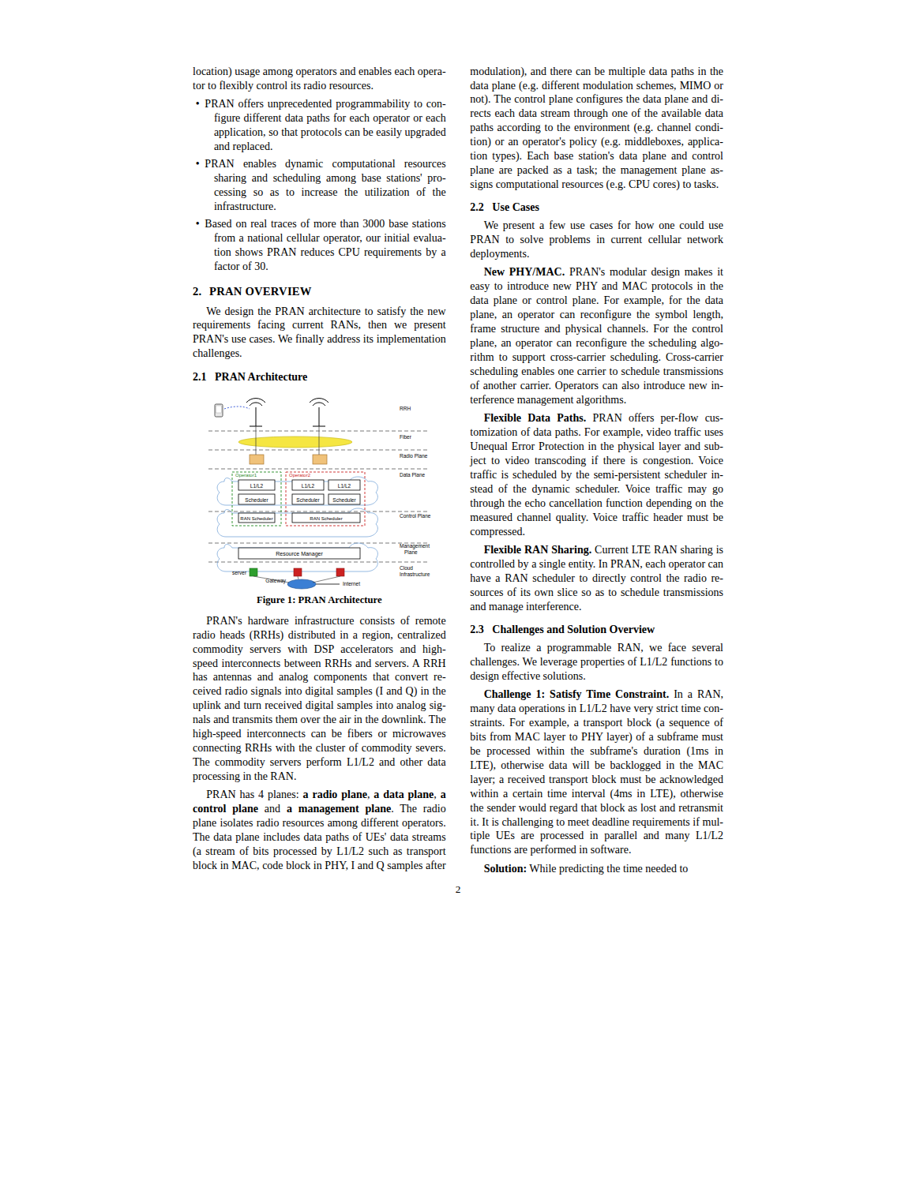location) usage among operators and enables each operator to flexibly control its radio resources.
PRAN offers unprecedented programmability to configure different data paths for each operator or each application, so that protocols can be easily upgraded and replaced.
PRAN enables dynamic computational resources sharing and scheduling among base stations' processing so as to increase the utilization of the infrastructure.
Based on real traces of more than 3000 base stations from a national cellular operator, our initial evaluation shows PRAN reduces CPU requirements by a factor of 30.
2. PRAN OVERVIEW
We design the PRAN architecture to satisfy the new requirements facing current RANs, then we present PRAN's use cases. We finally address its implementation challenges.
2.1 PRAN Architecture
RRH Fiber Radio Plane Data Plane Control Plane Management Plane Cloud Infrastructure Operator1 Operator2 L1/L2 L1/L2 L1/L2 Scheduler Scheduler Scheduler RAN Scheduler RAN Scheduler Resource Manager server Gateway Internet
Figure 1: PRAN Architecture
PRAN's hardware infrastructure consists of remote radio heads (RRHs) distributed in a region, centralized commodity servers with DSP accelerators and high-speed interconnects between RRHs and servers. A RRH has antennas and analog components that convert received radio signals into digital samples (I and Q) in the uplink and turn received digital samples into analog signals and transmits them over the air in the downlink. The high-speed interconnects can be fibers or microwaves connecting RRHs with the cluster of commodity severs. The commodity servers perform L1/L2 and other data processing in the RAN.
PRAN has 4 planes: a radio plane, a data plane, a control plane and a management plane. The radio plane isolates radio resources among different operators. The data plane includes data paths of UEs' data streams (a stream of bits processed by L1/L2 such as transport block in MAC, code block in PHY, I and Q samples after modulation), and there can be multiple data paths in the data plane (e.g. different modulation schemes, MIMO or not). The control plane configures the data plane and directs each data stream through one of the available data paths according to the environment (e.g. channel condition) or an operator's policy (e.g. middleboxes, application types). Each base station's data plane and control plane are packed as a task; the management plane assigns computational resources (e.g. CPU cores) to tasks.
2.2 Use Cases
We present a few use cases for how one could use PRAN to solve problems in current cellular network deployments.
New PHY/MAC. PRAN's modular design makes it easy to introduce new PHY and MAC protocols in the data plane or control plane. For example, for the data plane, an operator can reconfigure the symbol length, frame structure and physical channels. For the control plane, an operator can reconfigure the scheduling algorithm to support cross-carrier scheduling. Cross-carrier scheduling enables one carrier to schedule transmissions of another carrier. Operators can also introduce new interference management algorithms.
Flexible Data Paths. PRAN offers per-flow customization of data paths. For example, video traffic uses Unequal Error Protection in the physical layer and subject to video transcoding if there is congestion. Voice traffic is scheduled by the semi-persistent scheduler instead of the dynamic scheduler. Voice traffic may go through the echo cancellation function depending on the measured channel quality. Voice traffic header must be compressed.
Flexible RAN Sharing. Current LTE RAN sharing is controlled by a single entity. In PRAN, each operator can have a RAN scheduler to directly control the radio resources of its own slice so as to schedule transmissions and manage interference.
2.3 Challenges and Solution Overview
To realize a programmable RAN, we face several challenges. We leverage properties of L1/L2 functions to design effective solutions.
Challenge 1: Satisfy Time Constraint. In a RAN, many data operations in L1/L2 have very strict time constraints. For example, a transport block (a sequence of bits from MAC layer to PHY layer) of a subframe must be processed within the subframe's duration (1ms in LTE), otherwise data will be backlogged in the MAC layer; a received transport block must be acknowledged within a certain time interval (4ms in LTE), otherwise the sender would regard that block as lost and retransmit it. It is challenging to meet deadline requirements if multiple UEs are processed in parallel and many L1/L2 functions are performed in software.
Solution: While predicting the time needed to
2